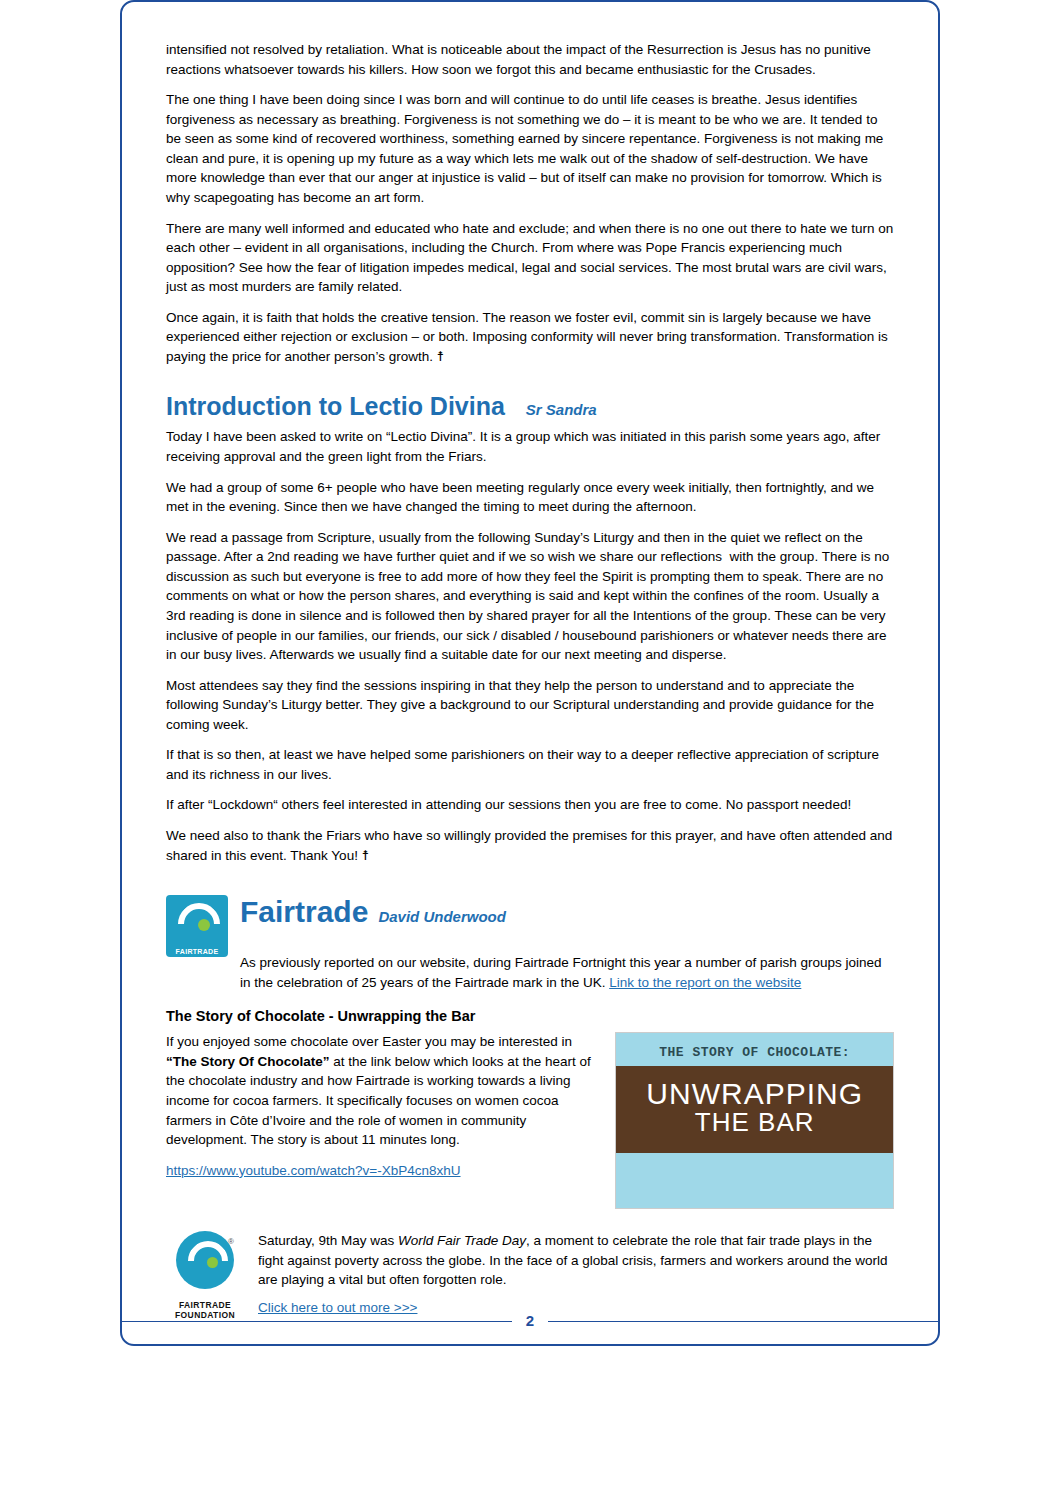intensified not resolved by retaliation. What is noticeable about the impact of the Resurrection is Jesus has no punitive reactions whatsoever towards his killers. How soon we forgot this and became enthusiastic for the Crusades.
The one thing I have been doing since I was born and will continue to do until life ceases is breathe. Jesus identifies forgiveness as necessary as breathing. Forgiveness is not something we do – it is meant to be who we are. It tended to be seen as some kind of recovered worthiness, something earned by sincere repentance. Forgiveness is not making me clean and pure, it is opening up my future as a way which lets me walk out of the shadow of self-destruction. We have more knowledge than ever that our anger at injustice is valid – but of itself can make no provision for tomorrow. Which is why scapegoating has become an art form.
There are many well informed and educated who hate and exclude; and when there is no one out there to hate we turn on each other – evident in all organisations, including the Church. From where was Pope Francis experiencing much opposition? See how the fear of litigation impedes medical, legal and social services. The most brutal wars are civil wars, just as most murders are family related.
Once again, it is faith that holds the creative tension. The reason we foster evil, commit sin is largely because we have experienced either rejection or exclusion – or both. Imposing conformity will never bring transformation. Transformation is paying the price for another person’s growth. ☨
Introduction to Lectio Divina Sr Sandra
Today I have been asked to write on “Lectio Divina”. It is a group which was initiated in this parish some years ago, after receiving approval and the green light from the Friars.
We had a group of some 6+ people who have been meeting regularly once every week initially, then fortnightly, and we met in the evening. Since then we have changed the timing to meet during the afternoon.
We read a passage from Scripture, usually from the following Sunday’s Liturgy and then in the quiet we reflect on the passage. After a 2nd reading we have further quiet and if we so wish we share our reflections with the group. There is no discussion as such but everyone is free to add more of how they feel the Spirit is prompting them to speak. There are no comments on what or how the person shares, and everything is said and kept within the confines of the room. Usually a 3rd reading is done in silence and is followed then by shared prayer for all the Intentions of the group. These can be very inclusive of people in our families, our friends, our sick / disabled / housebound parishioners or whatever needs there are in our busy lives. Afterwards we usually find a suitable date for our next meeting and disperse.
Most attendees say they find the sessions inspiring in that they help the person to understand and to appreciate the following Sunday’s Liturgy better. They give a background to our Scriptural understanding and provide guidance for the coming week.
If that is so then, at least we have helped some parishioners on their way to a deeper reflective appreciation of scripture and its richness in our lives.
If after “Lockdown“ others feel interested in attending our sessions then you are free to come. No passport needed!
We need also to thank the Friars who have so willingly provided the premises for this prayer, and have often attended and shared in this event. Thank You! ☨
FAIRTRADE
Fairtrade
David Underwood
As previously reported on our website, during Fairtrade Fortnight this year a number of parish groups joined in the celebration of 25 years of the Fairtrade mark in the UK. Link to the report on the website
The Story of Chocolate - Unwrapping the Bar
If you enjoyed some chocolate over Easter you may be interested in “The Story Of Chocolate” at the link below which looks at the heart of the chocolate industry and how Fairtrade is working towards a living income for cocoa farmers. It specifically focuses on women cocoa farmers in Côte d’Ivoire and the role of women in community development. The story is about 11 minutes long.
https://www.youtube.com/watch?v=-XbP4cn8xhU
THE STORY OF CHOCOLATE:
UNWRAPPING
THE BAR
®
FAIRTRADE
FOUNDATION
Saturday, 9th May was World Fair Trade Day, a moment to celebrate the role that fair trade plays in the fight against poverty across the globe. In the face of a global crisis, farmers and workers around the world are playing a vital but often forgotten role.
Click here to out more >>>
2